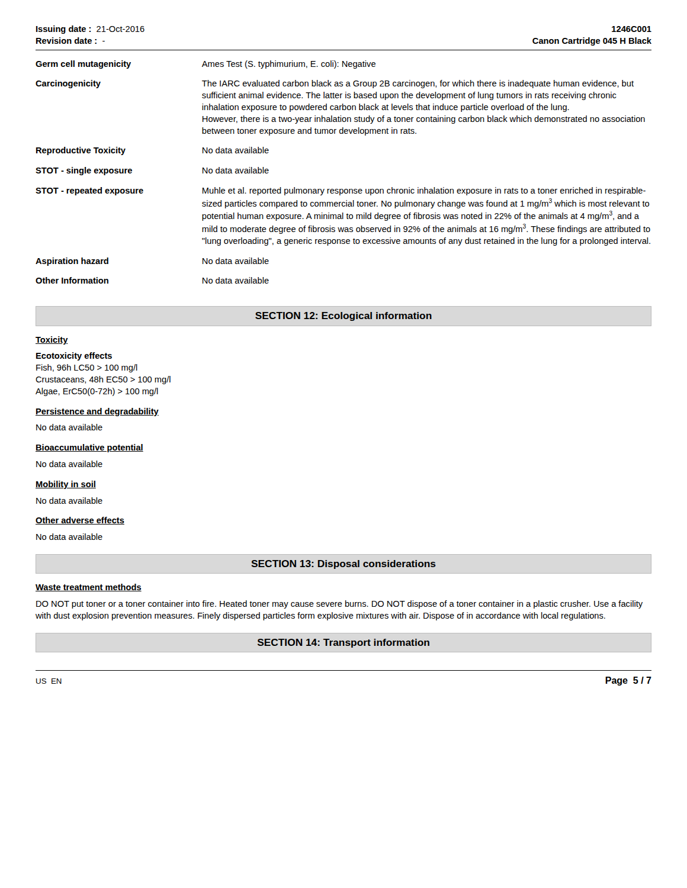Issuing date : 21-Oct-2016
Revision date : -
1246C001
Canon Cartridge 045 H Black
| Germ cell mutagenicity | Ames Test (S. typhimurium, E. coli): Negative |
| Carcinogenicity | The IARC evaluated carbon black as a Group 2B carcinogen, for which there is inadequate human evidence, but sufficient animal evidence. The latter is based upon the development of lung tumors in rats receiving chronic inhalation exposure to powdered carbon black at levels that induce particle overload of the lung. However, there is a two-year inhalation study of a toner containing carbon black which demonstrated no association between toner exposure and tumor development in rats. |
| Reproductive Toxicity | No data available |
| STOT - single exposure | No data available |
| STOT - repeated exposure | Muhle et al. reported pulmonary response upon chronic inhalation exposure in rats to a toner enriched in respirable-sized particles compared to commercial toner. No pulmonary change was found at 1 mg/m 3 which is most relevant to potential human exposure. A minimal to mild degree of fibrosis was noted in 22% of the animals at 4 mg/m 3 , and a mild to moderate degree of fibrosis was observed in 92% of the animals at 16 mg/m 3 . These findings are attributed to "lung overloading", a generic response to excessive amounts of any dust retained in the lung for a prolonged interval. |
| Aspiration hazard | No data available |
| Other Information | No data available |
SECTION 12: Ecological information
Toxicity
Ecotoxicity effects
Fish, 96h LC50 > 100 mg/l
Crustaceans, 48h EC50 > 100 mg/l
Algae, ErC50(0-72h) > 100 mg/l
Persistence and degradability
No data available
Bioaccumulative potential
No data available
Mobility in soil
No data available
Other adverse effects
No data available
SECTION 13: Disposal considerations
Waste treatment methods
DO NOT put toner or a toner container into fire. Heated toner may cause severe burns. DO NOT dispose of a toner container in a plastic crusher. Use a facility with dust explosion prevention measures. Finely dispersed particles form explosive mixtures with air. Dispose of in accordance with local regulations.
SECTION 14: Transport information
US EN
Page 5 / 7